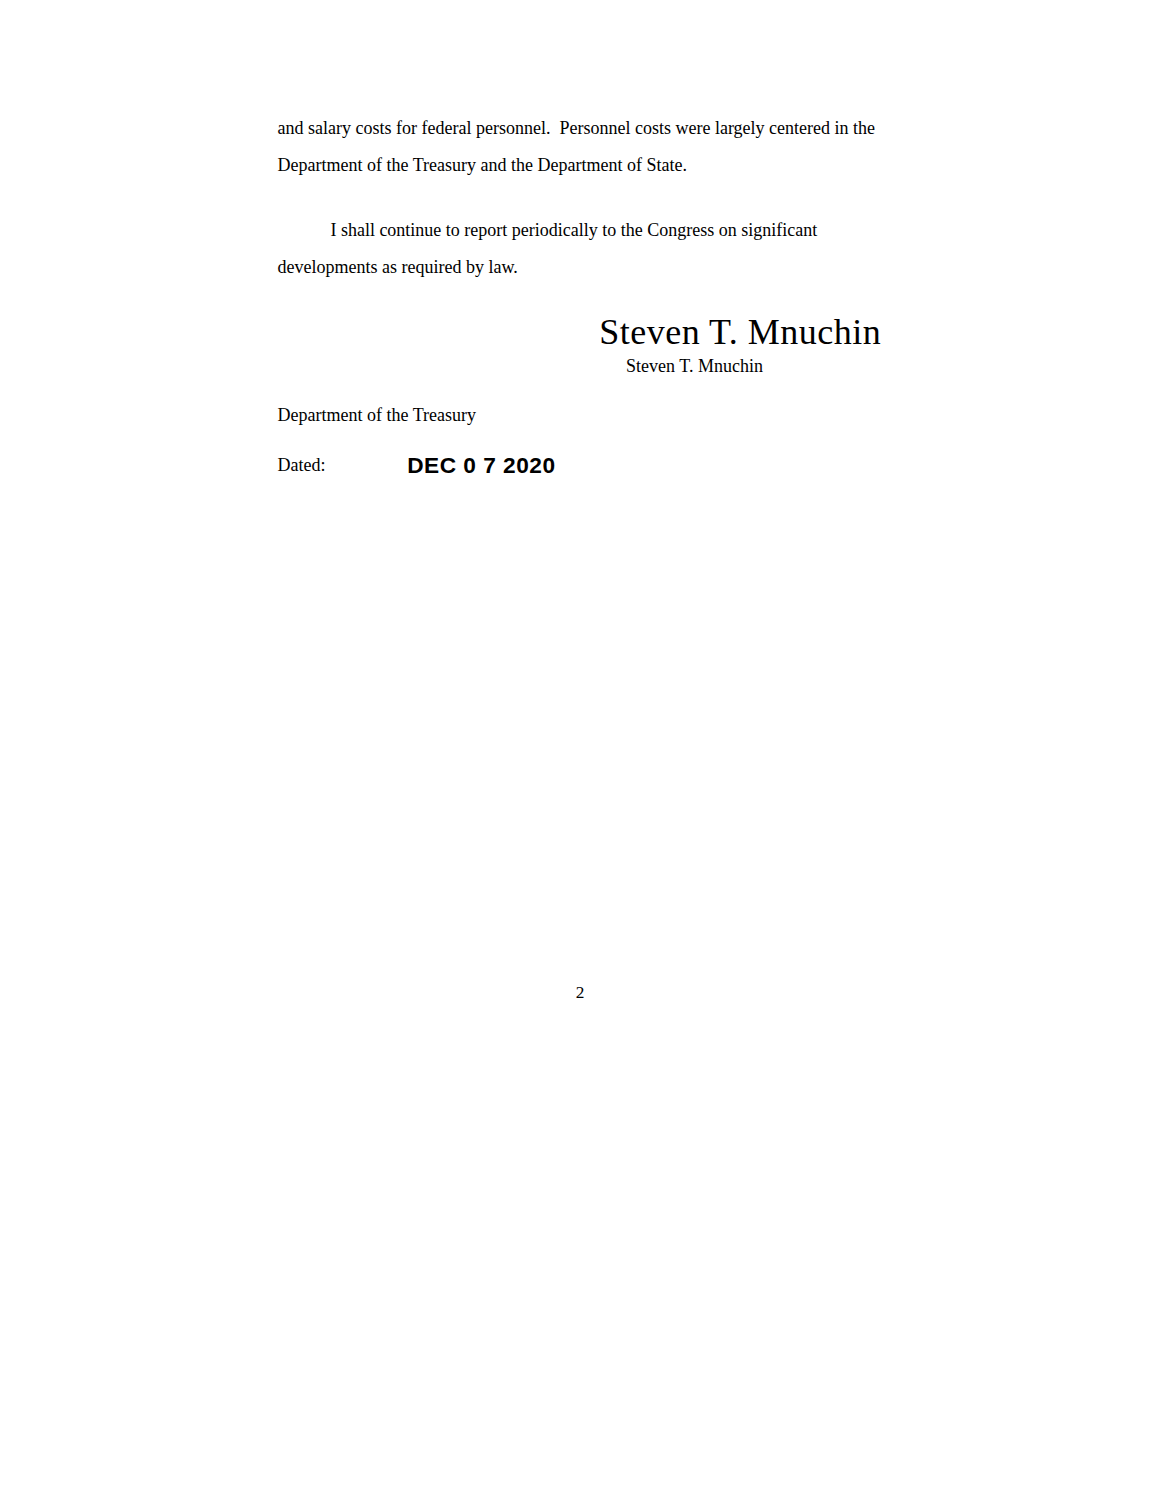and salary costs for federal personnel. Personnel costs were largely centered in the Department of the Treasury and the Department of State.
I shall continue to report periodically to the Congress on significant developments as required by law.
Steven T. Mnuchin
Steven T. Mnuchin
Department of the Treasury
Dated: DEC 0 7 2020
2